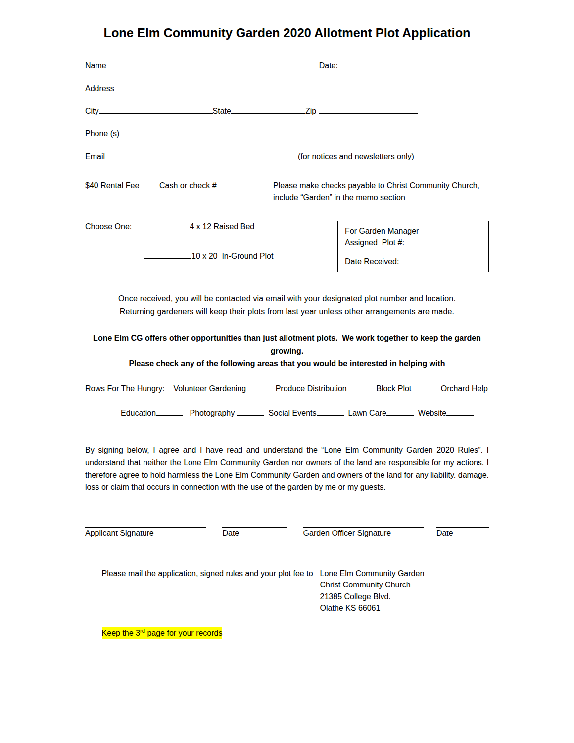Lone Elm Community Garden 2020 Allotment Plot Application
Name Date:
Address
City State Zip
Phone (s)
Email (for notices and newsletters only)
$40 Rental Fee
Cash or check #
Please make checks payable to Christ Community Church, include “Garden” in the memo section
Choose One: 4 x 12 Raised Bed
10 x 20 In-Ground Plot
For Garden Manager
Assigned Plot #:
Date Received:
Once received, you will be contacted via email with your designated plot number and location.
Returning gardeners will keep their plots from last year unless other arrangements are made.
Lone Elm CG offers other opportunities than just allotment plots. We work together to keep the garden growing.
Please check any of the following areas that you would be interested in helping with
Rows For The Hungry: Volunteer Gardening Produce Distribution Block Plot Orchard Help
Education Photography Social Events Lawn Care Website
By signing below, I agree and I have read and understand the “Lone Elm Community Garden 2020 Rules”. I understand that neither the Lone Elm Community Garden nor owners of the land are responsible for my actions. I therefore agree to hold harmless the Lone Elm Community Garden and owners of the land for any liability, damage, loss or claim that occurs in connection with the use of the garden by me or my guests.
| Applicant Signature | | Date | | Garden Officer Signature | | Date |
| Please mail the application, signed rules and your plot fee to | Lone Elm Community Garden Christ Community Church 21385 College Blvd. Olathe KS 66061 |
Keep the 3rd page for your records